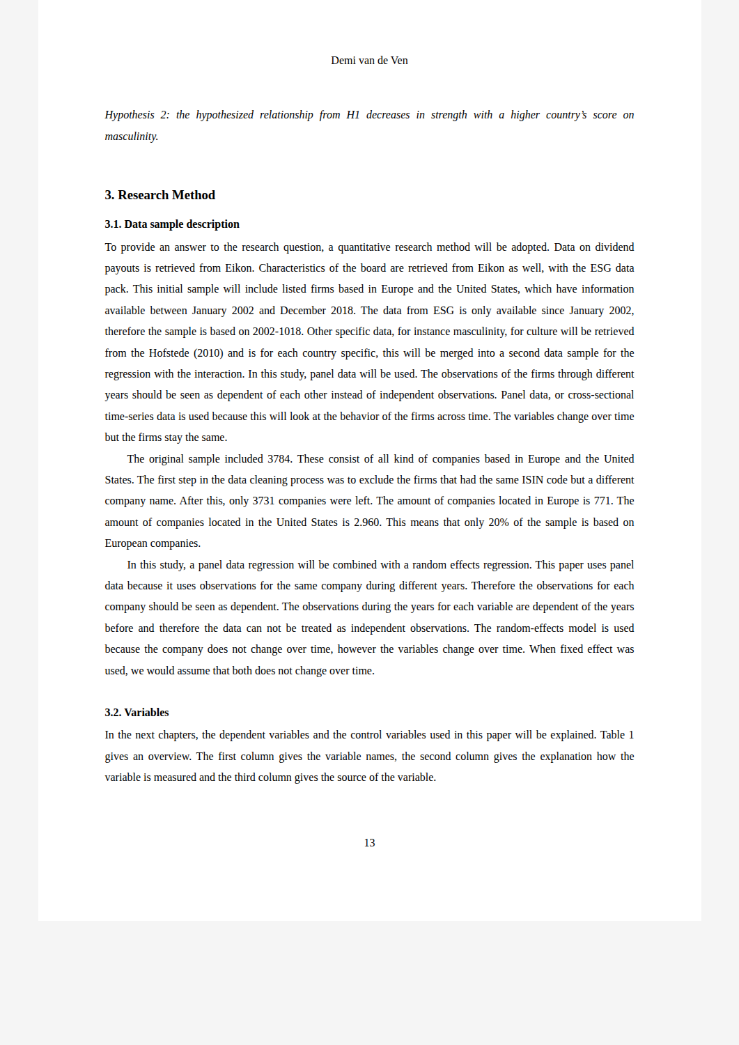Demi van de Ven
Hypothesis 2: the hypothesized relationship from H1 decreases in strength with a higher country’s score on masculinity.
3. Research Method
3.1. Data sample description
To provide an answer to the research question, a quantitative research method will be adopted. Data on dividend payouts is retrieved from Eikon. Characteristics of the board are retrieved from Eikon as well, with the ESG data pack. This initial sample will include listed firms based in Europe and the United States, which have information available between January 2002 and December 2018. The data from ESG is only available since January 2002, therefore the sample is based on 2002-1018. Other specific data, for instance masculinity, for culture will be retrieved from the Hofstede (2010) and is for each country specific, this will be merged into a second data sample for the regression with the interaction. In this study, panel data will be used. The observations of the firms through different years should be seen as dependent of each other instead of independent observations. Panel data, or cross-sectional time-series data is used because this will look at the behavior of the firms across time. The variables change over time but the firms stay the same.
The original sample included 3784. These consist of all kind of companies based in Europe and the United States. The first step in the data cleaning process was to exclude the firms that had the same ISIN code but a different company name. After this, only 3731 companies were left. The amount of companies located in Europe is 771. The amount of companies located in the United States is 2.960. This means that only 20% of the sample is based on European companies.
In this study, a panel data regression will be combined with a random effects regression. This paper uses panel data because it uses observations for the same company during different years. Therefore the observations for each company should be seen as dependent. The observations during the years for each variable are dependent of the years before and therefore the data can not be treated as independent observations. The random-effects model is used because the company does not change over time, however the variables change over time. When fixed effect was used, we would assume that both does not change over time.
3.2. Variables
In the next chapters, the dependent variables and the control variables used in this paper will be explained. Table 1 gives an overview. The first column gives the variable names, the second column gives the explanation how the variable is measured and the third column gives the source of the variable.
13